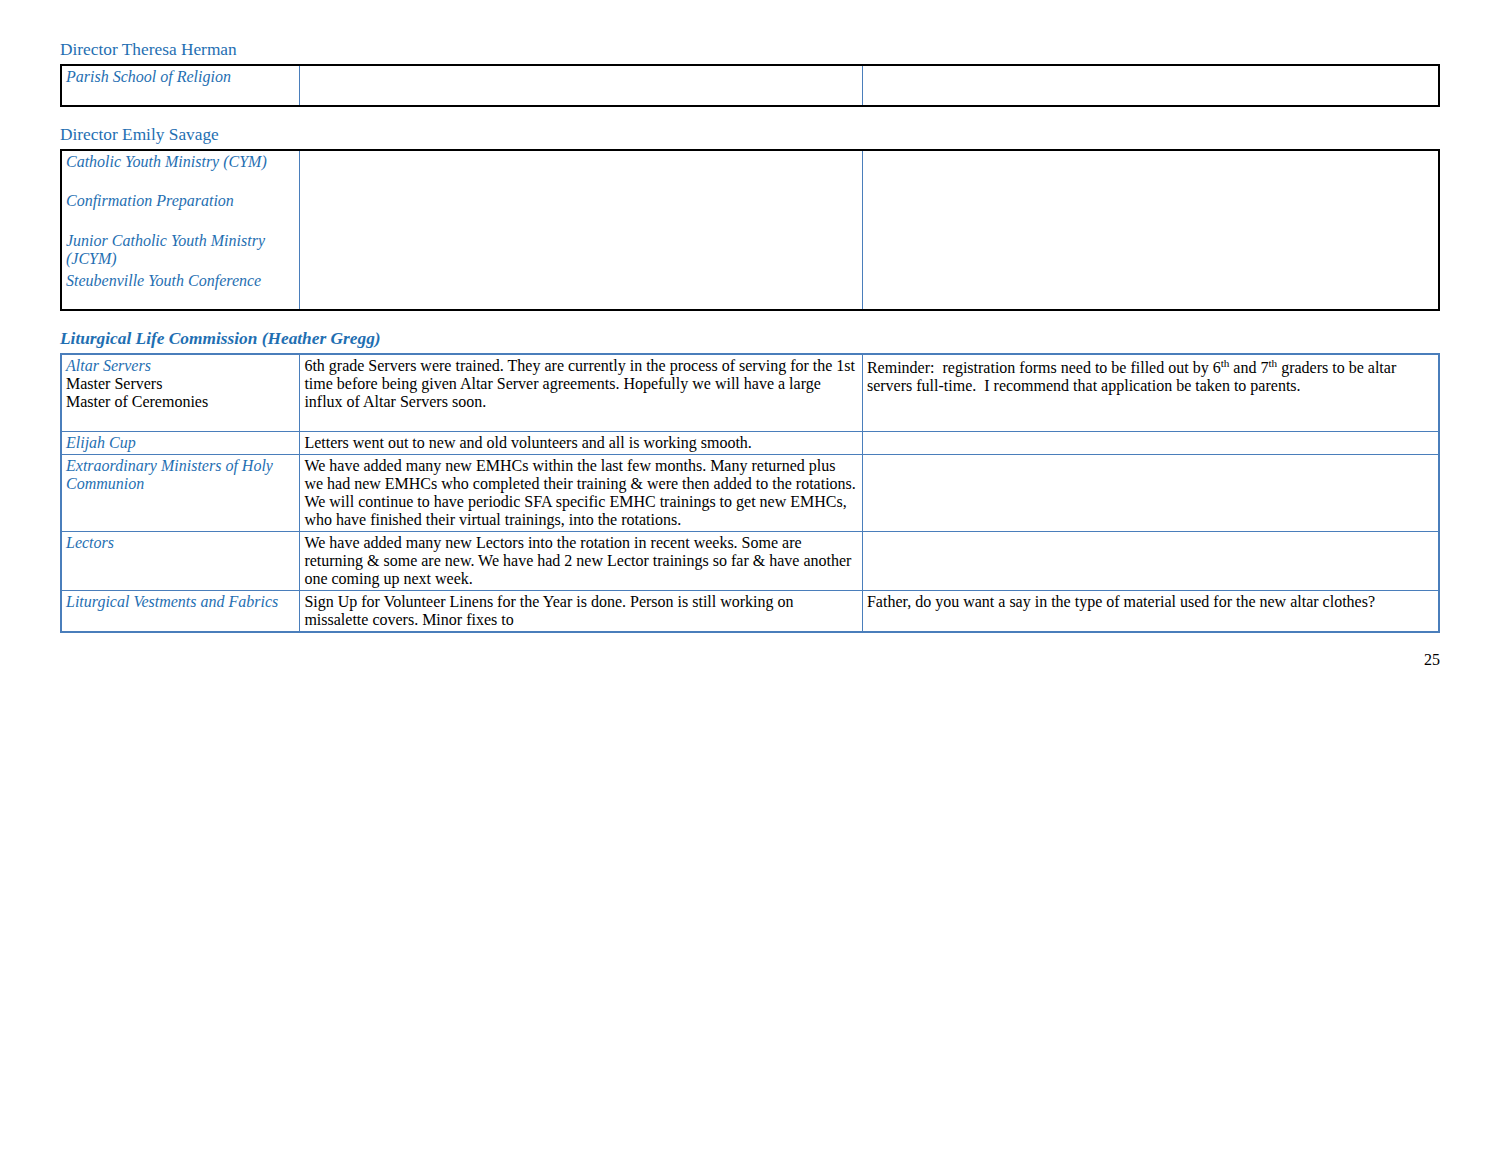Director Theresa Herman
| Parish School of Religion | | |
Director Emily Savage
| Catholic Youth Ministry (CYM) | | |
| Confirmation Preparation | | |
| Junior Catholic Youth Ministry (JCYM) | | |
| Steubenville Youth Conference | | |
Liturgical Life Commission (Heather Gregg)
| Altar Servers Master Servers Master of Ceremonies | 6th grade Servers were trained. They are currently in the process of serving for the 1st time before being given Altar Server agreements. Hopefully we will have a large influx of Altar Servers soon. | Reminder: registration forms need to be filled out by 6 th and 7 th graders to be altar servers full-time. I recommend that application be taken to parents. |
| Elijah Cup | Letters went out to new and old volunteers and all is working smooth. | |
| Extraordinary Ministers of Holy Communion | We have added many new EMHCs within the last few months. Many returned plus we had new EMHCs who completed their training & were then added to the rotations. We will continue to have periodic SFA specific EMHC trainings to get new EMHCs, who have finished their virtual trainings, into the rotations. | |
| Lectors | We have added many new Lectors into the rotation in recent weeks. Some are returning & some are new. We have had 2 new Lector trainings so far & have another one coming up next week. | |
| Liturgical Vestments and Fabrics | Sign Up for Volunteer Linens for the Year is done. Person is still working on missalette covers. Minor fixes to | Father, do you want a say in the type of material used for the new altar clothes? |
25